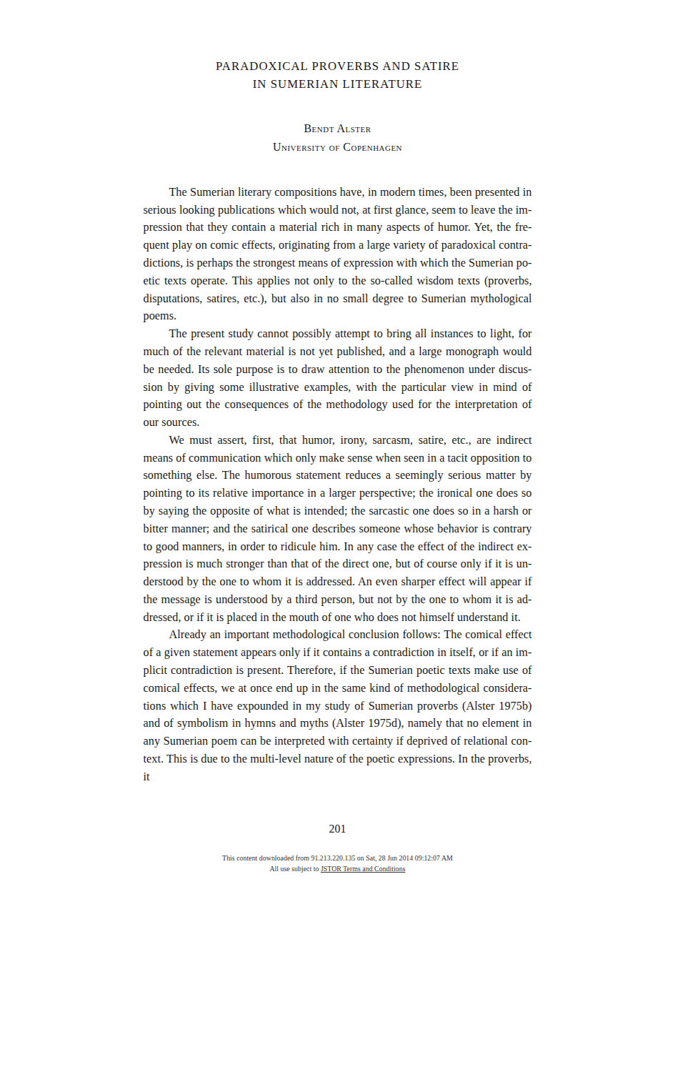Paradoxical Proverbs and Satire
in Sumerian Literature
Bendt Alster University of Copenhagen
The Sumerian literary compositions have, in modern times, been presented in serious looking publications which would not, at first glance, seem to leave the impression that they contain a material rich in many aspects of humor. Yet, the frequent play on comic effects, originating from a large variety of paradoxical contradictions, is perhaps the strongest means of expression with which the Sumerian poetic texts operate. This applies not only to the so-called wisdom texts (proverbs, disputations, satires, etc.), but also in no small degree to Sumerian mythological poems.
The present study cannot possibly attempt to bring all instances to light, for much of the relevant material is not yet published, and a large monograph would be needed. Its sole purpose is to draw attention to the phenomenon under discussion by giving some illustrative examples, with the particular view in mind of pointing out the consequences of the methodology used for the interpretation of our sources.
We must assert, first, that humor, irony, sarcasm, satire, etc., are indirect means of communication which only make sense when seen in a tacit opposition to something else. The humorous statement reduces a seemingly serious matter by pointing to its relative importance in a larger perspective; the ironical one does so by saying the opposite of what is intended; the sarcastic one does so in a harsh or bitter manner; and the satirical one describes someone whose behavior is contrary to good manners, in order to ridicule him. In any case the effect of the indirect expression is much stronger than that of the direct one, but of course only if it is understood by the one to whom it is addressed. An even sharper effect will appear if the message is understood by a third person, but not by the one to whom it is addressed, or if it is placed in the mouth of one who does not himself understand it.
Already an important methodological conclusion follows: The comical effect of a given statement appears only if it contains a contradiction in itself, or if an implicit contradiction is present. Therefore, if the Sumerian poetic texts make use of comical effects, we at once end up in the same kind of methodological considerations which I have expounded in my study of Sumerian proverbs (Alster 1975b) and of symbolism in hymns and myths (Alster 1975d), namely that no element in any Sumerian poem can be interpreted with certainty if deprived of relational context. This is due to the multi-level nature of the poetic expressions. In the proverbs, it
201
This content downloaded from 91.213.220.135 on Sat, 28 Jun 2014 09:12:07 AM
All use subject to JSTOR Terms and Conditions